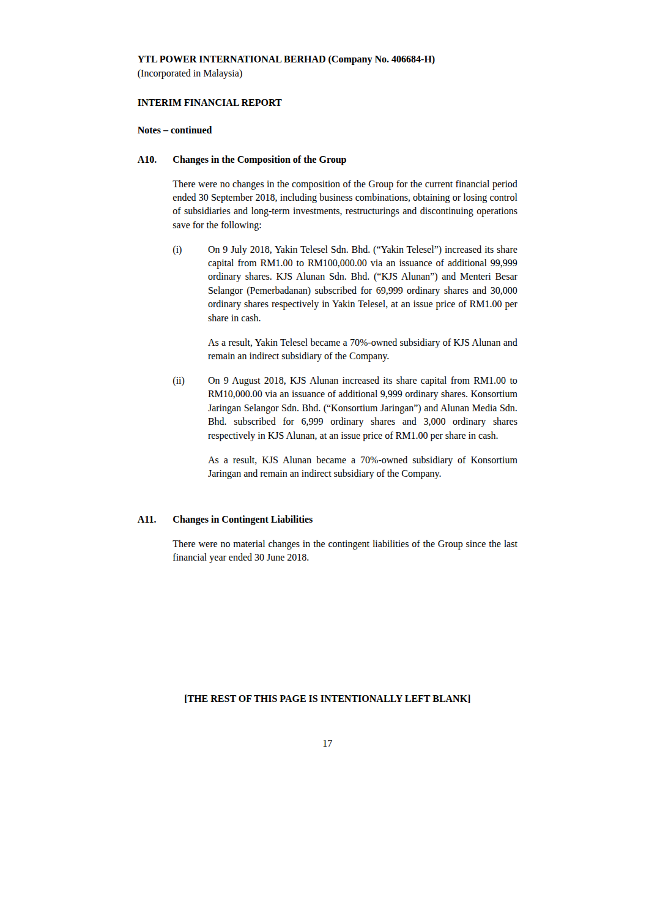YTL POWER INTERNATIONAL BERHAD (Company No. 406684-H)
(Incorporated in Malaysia)
INTERIM FINANCIAL REPORT
Notes – continued
A10. Changes in the Composition of the Group
There were no changes in the composition of the Group for the current financial period ended 30 September 2018, including business combinations, obtaining or losing control of subsidiaries and long-term investments, restructurings and discontinuing operations save for the following:
(i)
On 9 July 2018, Yakin Telesel Sdn. Bhd. (“Yakin Telesel”) increased its share capital from RM1.00 to RM100,000.00 via an issuance of additional 99,999 ordinary shares. KJS Alunan Sdn. Bhd. (“KJS Alunan”) and Menteri Besar Selangor (Pemerbadanan) subscribed for 69,999 ordinary shares and 30,000 ordinary shares respectively in Yakin Telesel, at an issue price of RM1.00 per share in cash.
As a result, Yakin Telesel became a 70%-owned subsidiary of KJS Alunan and remain an indirect subsidiary of the Company.
(ii)
On 9 August 2018, KJS Alunan increased its share capital from RM1.00 to RM10,000.00 via an issuance of additional 9,999 ordinary shares. Konsortium Jaringan Selangor Sdn. Bhd. (“Konsortium Jaringan”) and Alunan Media Sdn. Bhd. subscribed for 6,999 ordinary shares and 3,000 ordinary shares respectively in KJS Alunan, at an issue price of RM1.00 per share in cash.
As a result, KJS Alunan became a 70%-owned subsidiary of Konsortium Jaringan and remain an indirect subsidiary of the Company.
A11. Changes in Contingent Liabilities
There were no material changes in the contingent liabilities of the Group since the last financial year ended 30 June 2018.
[THE REST OF THIS PAGE IS INTENTIONALLY LEFT BLANK]
17